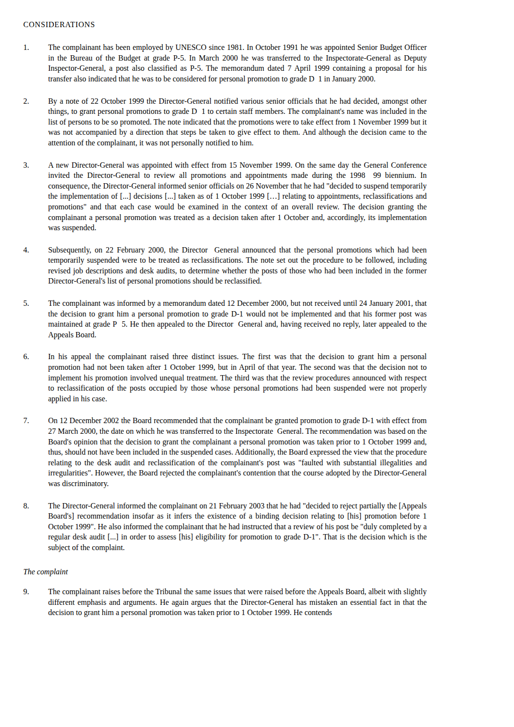CONSIDERATIONS
1. The complainant has been employed by UNESCO since 1981. In October 1991 he was appointed Senior Budget Officer in the Bureau of the Budget at grade P-5. In March 2000 he was transferred to the Inspectorate-General as Deputy Inspector-General, a post also classified as P-5. The memorandum dated 7 April 1999 containing a proposal for his transfer also indicated that he was to be considered for personal promotion to grade D 1 in January 2000.
2. By a note of 22 October 1999 the Director-General notified various senior officials that he had decided, amongst other things, to grant personal promotions to grade D 1 to certain staff members. The complainant's name was included in the list of persons to be so promoted. The note indicated that the promotions were to take effect from 1 November 1999 but it was not accompanied by a direction that steps be taken to give effect to them. And although the decision came to the attention of the complainant, it was not personally notified to him.
3. A new Director-General was appointed with effect from 15 November 1999. On the same day the General Conference invited the Director-General to review all promotions and appointments made during the 1998 99 biennium. In consequence, the Director-General informed senior officials on 26 November that he had "decided to suspend temporarily the implementation of [...] decisions [...] taken as of 1 October 1999 […] relating to appointments, reclassifications and promotions" and that each case would be examined in the context of an overall review. The decision granting the complainant a personal promotion was treated as a decision taken after 1 October and, accordingly, its implementation was suspended.
4. Subsequently, on 22 February 2000, the Director General announced that the personal promotions which had been temporarily suspended were to be treated as reclassifications. The note set out the procedure to be followed, including revised job descriptions and desk audits, to determine whether the posts of those who had been included in the former Director-General's list of personal promotions should be reclassified.
5. The complainant was informed by a memorandum dated 12 December 2000, but not received until 24 January 2001, that the decision to grant him a personal promotion to grade D-1 would not be implemented and that his former post was maintained at grade P 5. He then appealed to the Director General and, having received no reply, later appealed to the Appeals Board.
6. In his appeal the complainant raised three distinct issues. The first was that the decision to grant him a personal promotion had not been taken after 1 October 1999, but in April of that year. The second was that the decision not to implement his promotion involved unequal treatment. The third was that the review procedures announced with respect to reclassification of the posts occupied by those whose personal promotions had been suspended were not properly applied in his case.
7. On 12 December 2002 the Board recommended that the complainant be granted promotion to grade D-1 with effect from 27 March 2000, the date on which he was transferred to the Inspectorate General. The recommendation was based on the Board's opinion that the decision to grant the complainant a personal promotion was taken prior to 1 October 1999 and, thus, should not have been included in the suspended cases. Additionally, the Board expressed the view that the procedure relating to the desk audit and reclassification of the complainant's post was "faulted with substantial illegalities and irregularities". However, the Board rejected the complainant's contention that the course adopted by the Director-General was discriminatory.
8. The Director-General informed the complainant on 21 February 2003 that he had "decided to reject partially the [Appeals Board's] recommendation insofar as it infers the existence of a binding decision relating to [his] promotion before 1 October 1999". He also informed the complainant that he had instructed that a review of his post be "duly completed by a regular desk audit [...] in order to assess [his] eligibility for promotion to grade D-1". That is the decision which is the subject of the complaint.
The complaint
9. The complainant raises before the Tribunal the same issues that were raised before the Appeals Board, albeit with slightly different emphasis and arguments. He again argues that the Director-General has mistaken an essential fact in that the decision to grant him a personal promotion was taken prior to 1 October 1999. He contends